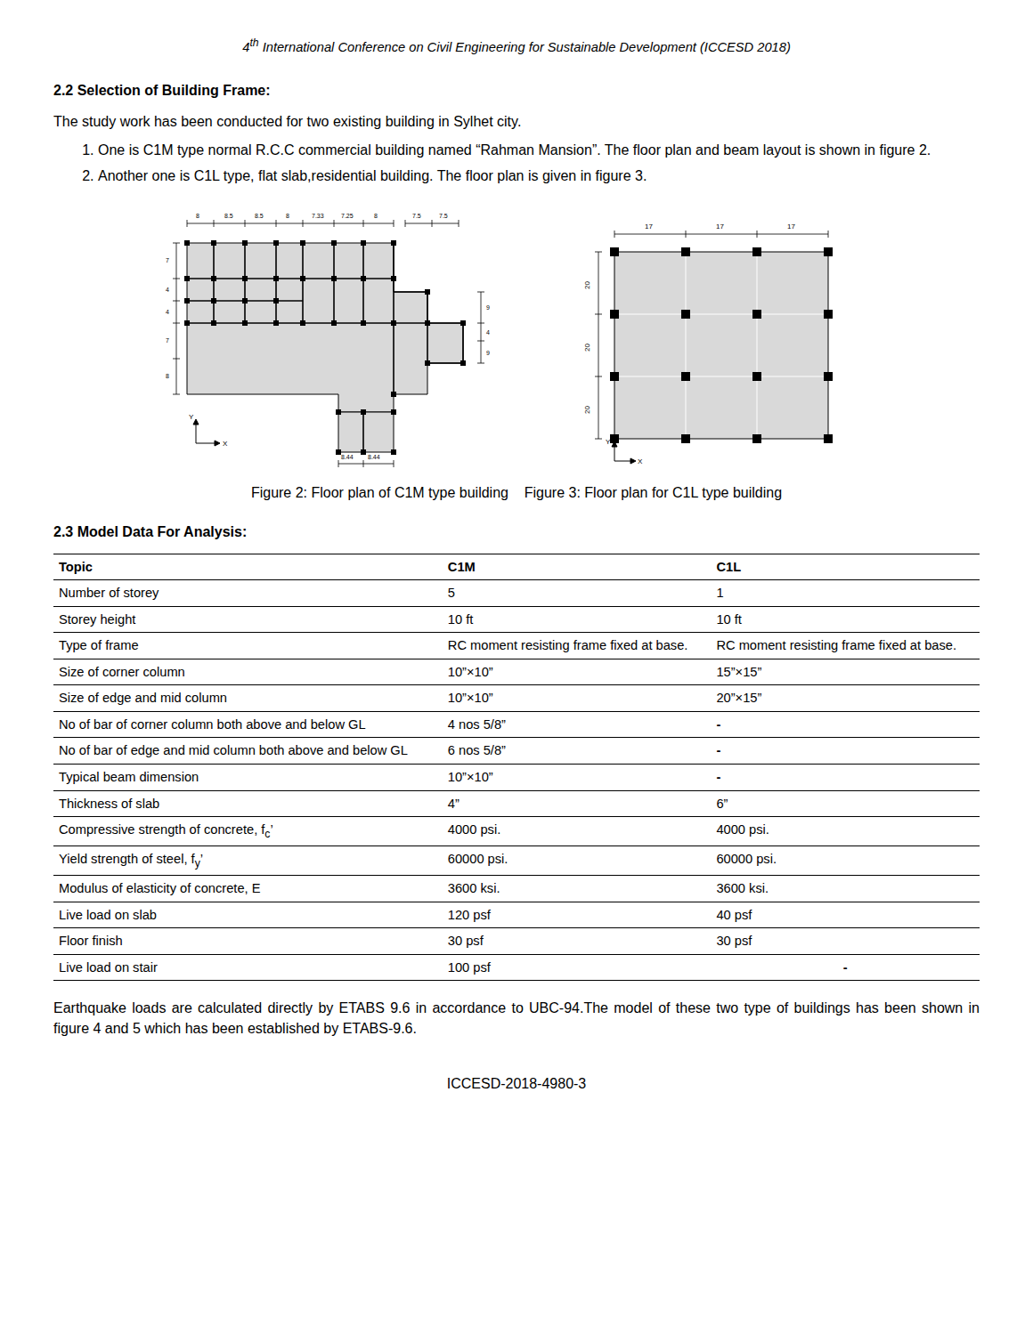4th International Conference on Civil Engineering for Sustainable Development (ICCESD 2018)
2.2 Selection of Building Frame:
The study work has been conducted for two existing building in Sylhet city.
One is C1M type normal R.C.C commercial building named “Rahman Mansion”. The floor plan and beam layout is shown in figure 2.
Another one is C1L type, flat slab,residential building. The floor plan is given in figure 3.
8 8.5 8.5 8 7.33 7.25 8 7.5 7.5 7 4 4 7 8 9 4 9 8.44 8.44 Y X
17 17 17 20 20 20 Y X
Figure 2: Floor plan of C1M type building Figure 3: Floor plan for C1L type building
2.3 Model Data For Analysis:
| Topic | C1M | C1L |
| --- | --- | --- |
| Number of storey | 5 | 1 |
| Storey height | 10 ft | 10 ft |
| Type of frame | RC moment resisting frame fixed at base. | RC moment resisting frame fixed at base. |
| Size of corner column | 10”×10” | 15”×15” |
| Size of edge and mid column | 10”×10” | 20”×15” |
| No of bar of corner column both above and below GL | 4 nos 5/8” | - |
| No of bar of edge and mid column both above and below GL | 6 nos 5/8” | - |
| Typical beam dimension | 10”×10” | - |
| Thickness of slab | 4” | 6” |
| Compressive strength of concrete, f c ’ | 4000 psi. | 4000 psi. |
| Yield strength of steel, f y ’ | 60000 psi. | 60000 psi. |
| Modulus of elasticity of concrete, E | 3600 ksi. | 3600 ksi. |
| Live load on slab | 120 psf | 40 psf |
| Floor finish | 30 psf | 30 psf |
| Live load on stair | 100 psf | - |
Earthquake loads are calculated directly by ETABS 9.6 in accordance to UBC-94.The model of these two type of buildings has been shown in figure 4 and 5 which has been established by ETABS-9.6.
ICCESD-2018-4980-3